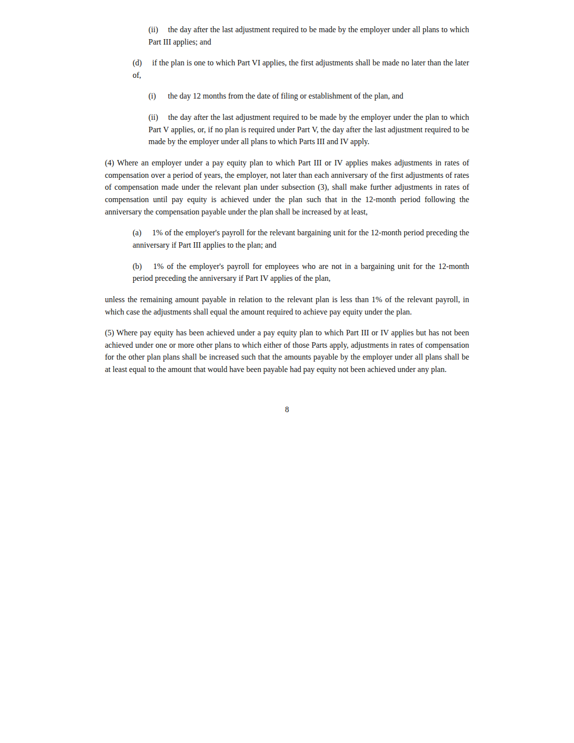(ii) the day after the last adjustment required to be made by the employer under all plans to which Part III applies; and
(d) if the plan is one to which Part VI applies, the first adjustments shall be made no later than the later of,
(i) the day 12 months from the date of filing or establishment of the plan, and
(ii) the day after the last adjustment required to be made by the employer under the plan to which Part V applies, or, if no plan is required under Part V, the day after the last adjustment required to be made by the employer under all plans to which Parts III and IV apply.
(4) Where an employer under a pay equity plan to which Part III or IV applies makes adjustments in rates of compensation over a period of years, the employer, not later than each anniversary of the first adjustments of rates of compensation made under the relevant plan under subsection (3), shall make further adjustments in rates of compensation until pay equity is achieved under the plan such that in the 12-month period following the anniversary the compensation payable under the plan shall be increased by at least,
(a) 1% of the employer's payroll for the relevant bargaining unit for the 12-month period preceding the anniversary if Part III applies to the plan; and
(b) 1% of the employer's payroll for employees who are not in a bargaining unit for the 12-month period preceding the anniversary if Part IV applies of the plan,
unless the remaining amount payable in relation to the relevant plan is less than 1% of the relevant payroll, in which case the adjustments shall equal the amount required to achieve pay equity under the plan.
(5) Where pay equity has been achieved under a pay equity plan to which Part III or IV applies but has not been achieved under one or more other plans to which either of those Parts apply, adjustments in rates of compensation for the other plan plans shall be increased such that the amounts payable by the employer under all plans shall be at least equal to the amount that would have been payable had pay equity not been achieved under any plan.
8